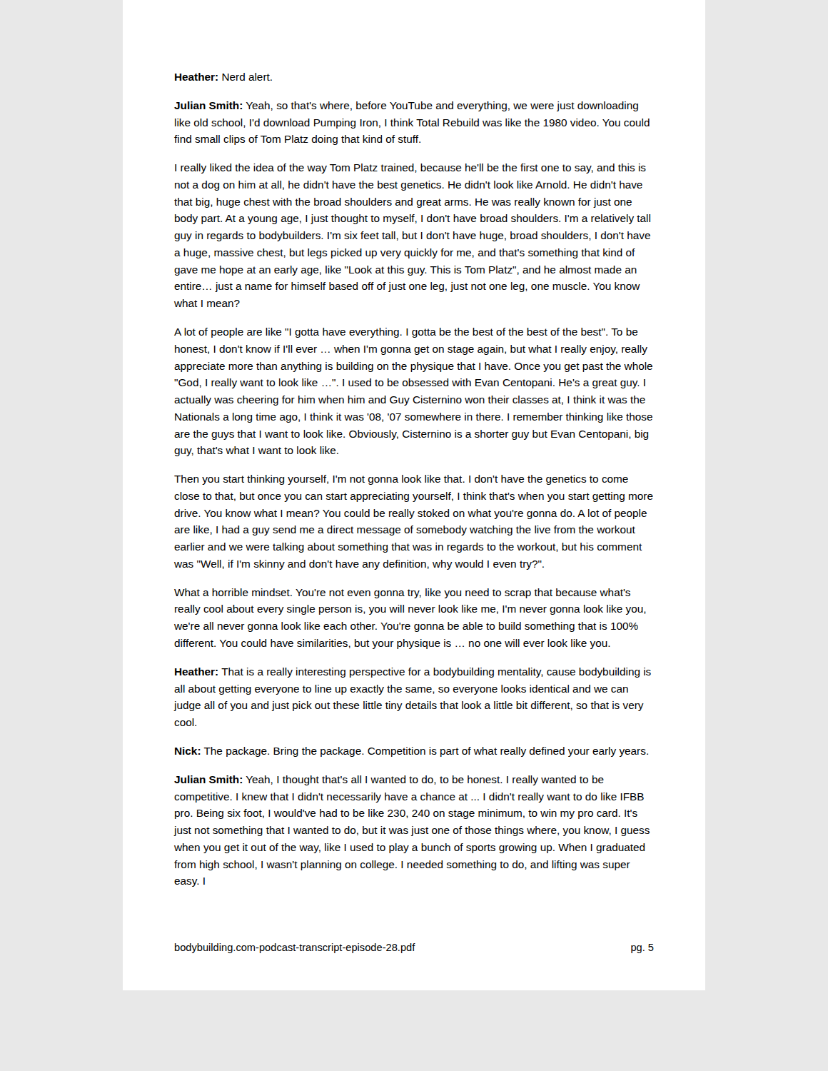Heather: Nerd alert.
Julian Smith: Yeah, so that's where, before YouTube and everything, we were just downloading like old school, I'd download Pumping Iron, I think Total Rebuild was like the 1980 video. You could find small clips of Tom Platz doing that kind of stuff.
I really liked the idea of the way Tom Platz trained, because he'll be the first one to say, and this is not a dog on him at all, he didn't have the best genetics. He didn't look like Arnold. He didn't have that big, huge chest with the broad shoulders and great arms. He was really known for just one body part. At a young age, I just thought to myself, I don't have broad shoulders. I'm a relatively tall guy in regards to bodybuilders. I'm six feet tall, but I don't have huge, broad shoulders, I don't have a huge, massive chest, but legs picked up very quickly for me, and that's something that kind of gave me hope at an early age, like "Look at this guy. This is Tom Platz", and he almost made an entire… just a name for himself based off of just one leg, just not one leg, one muscle. You know what I mean?
A lot of people are like "I gotta have everything. I gotta be the best of the best of the best". To be honest, I don't know if I'll ever … when I'm gonna get on stage again, but what I really enjoy, really appreciate more than anything is building on the physique that I have. Once you get past the whole "God, I really want to look like …". I used to be obsessed with Evan Centopani. He's a great guy. I actually was cheering for him when him and Guy Cisternino won their classes at, I think it was the Nationals a long time ago, I think it was '08, '07 somewhere in there. I remember thinking like those are the guys that I want to look like. Obviously, Cisternino is a shorter guy but Evan Centopani, big guy, that's what I want to look like.
Then you start thinking yourself, I'm not gonna look like that. I don't have the genetics to come close to that, but once you can start appreciating yourself, I think that's when you start getting more drive. You know what I mean? You could be really stoked on what you're gonna do. A lot of people are like, I had a guy send me a direct message of somebody watching the live from the workout earlier and we were talking about something that was in regards to the workout, but his comment was "Well, if I'm skinny and don't have any definition, why would I even try?".
What a horrible mindset. You're not even gonna try, like you need to scrap that because what's really cool about every single person is, you will never look like me, I'm never gonna look like you, we're all never gonna look like each other. You're gonna be able to build something that is 100% different. You could have similarities, but your physique is … no one will ever look like you.
Heather: That is a really interesting perspective for a bodybuilding mentality, cause bodybuilding is all about getting everyone to line up exactly the same, so everyone looks identical and we can judge all of you and just pick out these little tiny details that look a little bit different, so that is very cool.
Nick: The package. Bring the package. Competition is part of what really defined your early years.
Julian Smith: Yeah, I thought that's all I wanted to do, to be honest. I really wanted to be competitive. I knew that I didn't necessarily have a chance at ... I didn't really want to do like IFBB pro. Being six foot, I would've had to be like 230, 240 on stage minimum, to win my pro card. It's just not something that I wanted to do, but it was just one of those things where, you know, I guess when you get it out of the way, like I used to play a bunch of sports growing up. When I graduated from high school, I wasn't planning on college. I needed something to do, and lifting was super easy. I
bodybuilding.com-podcast-transcript-episode-28.pdf
pg. 5